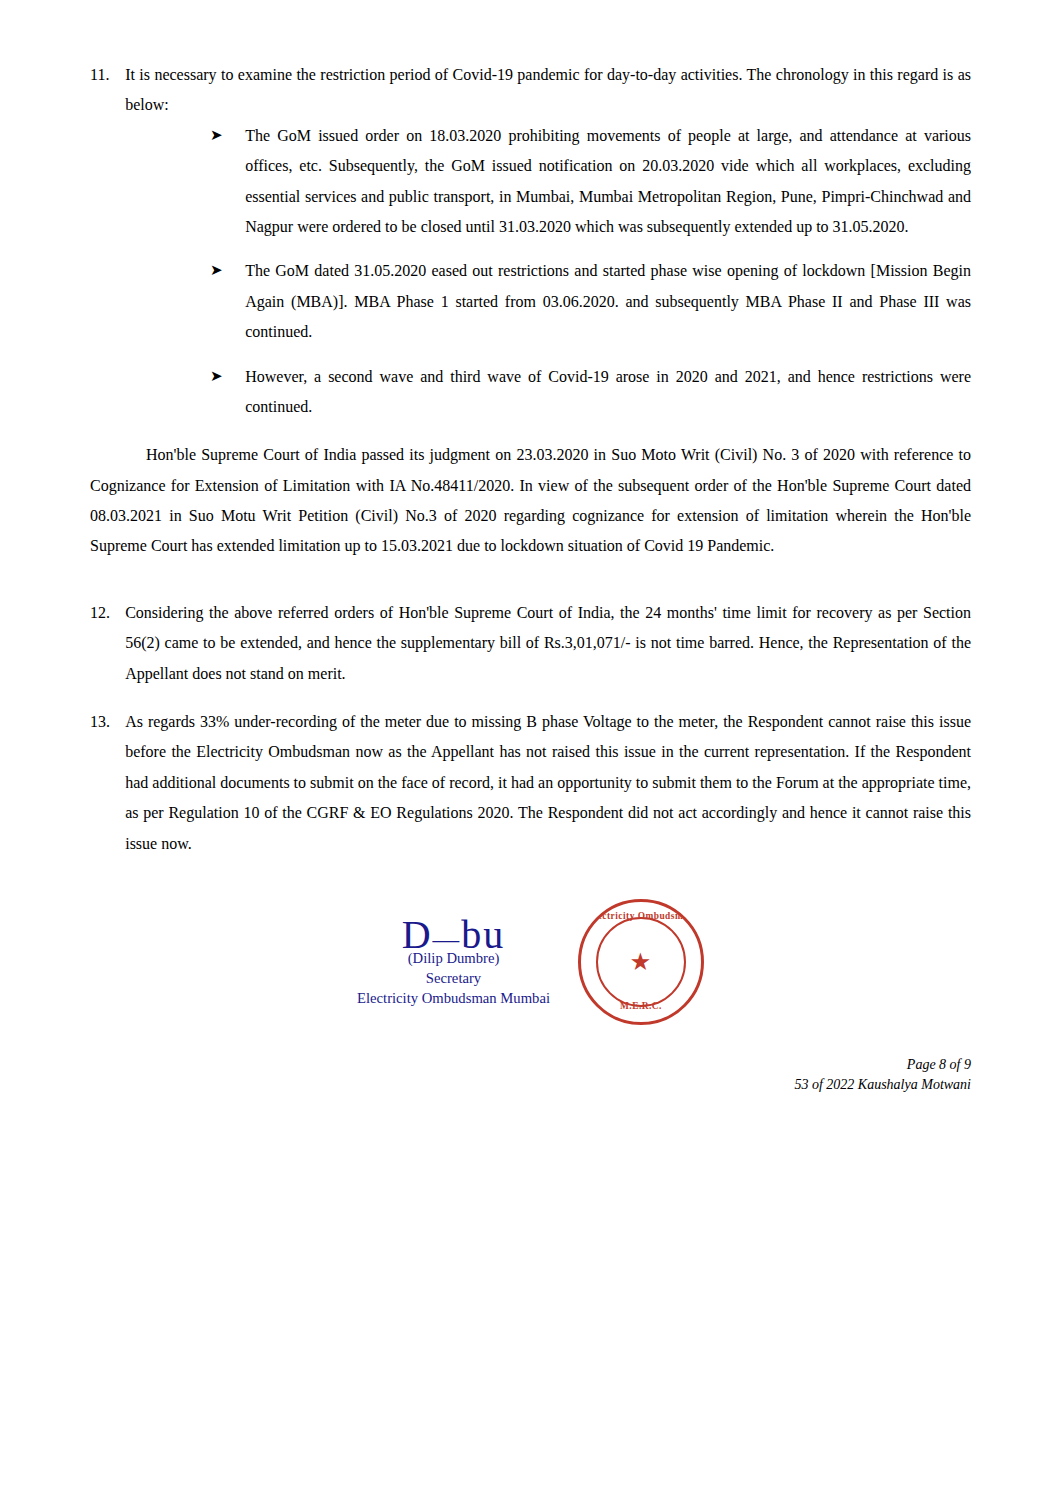11.
It is necessary to examine the restriction period of Covid-19 pandemic for day-to-day activities. The chronology in this regard is as below:
The GoM issued order on 18.03.2020 prohibiting movements of people at large, and attendance at various offices, etc. Subsequently, the GoM issued notification on 20.03.2020 vide which all workplaces, excluding essential services and public transport, in Mumbai, Mumbai Metropolitan Region, Pune, Pimpri-Chinchwad and Nagpur were ordered to be closed until 31.03.2020 which was subsequently extended up to 31.05.2020.
The GoM dated 31.05.2020 eased out restrictions and started phase wise opening of lockdown [Mission Begin Again (MBA)]. MBA Phase 1 started from 03.06.2020. and subsequently MBA Phase II and Phase III was continued.
However, a second wave and third wave of Covid-19 arose in 2020 and 2021, and hence restrictions were continued.
Hon'ble Supreme Court of India passed its judgment on 23.03.2020 in Suo Moto Writ (Civil) No. 3 of 2020 with reference to Cognizance for Extension of Limitation with IA No.48411/2020. In view of the subsequent order of the Hon'ble Supreme Court dated 08.03.2021 in Suo Motu Writ Petition (Civil) No.3 of 2020 regarding cognizance for extension of limitation wherein the Hon'ble Supreme Court has extended limitation up to 15.03.2021 due to lockdown situation of Covid 19 Pandemic.
12.
Considering the above referred orders of Hon'ble Supreme Court of India, the 24 months' time limit for recovery as per Section 56(2) came to be extended, and hence the supplementary bill of Rs.3,01,071/- is not time barred. Hence, the Representation of the Appellant does not stand on merit.
13.
As regards 33% under-recording of the meter due to missing B phase Voltage to the meter, the Respondent cannot raise this issue before the Electricity Ombudsman now as the Appellant has not raised this issue in the current representation. If the Respondent had additional documents to submit on the face of record, it had an opportunity to submit them to the Forum at the appropriate time, as per Regulation 10 of the CGRF & EO Regulations 2020. The Respondent did not act accordingly and hence it cannot raise this issue now.
D—bu
(Dilip Dumbre)
Secretary
Electricity Ombudsman Mumbai
Electricity Ombudsman
★
M.E.R.C.
Page 8 of 9
53 of 2022 Kaushalya Motwani